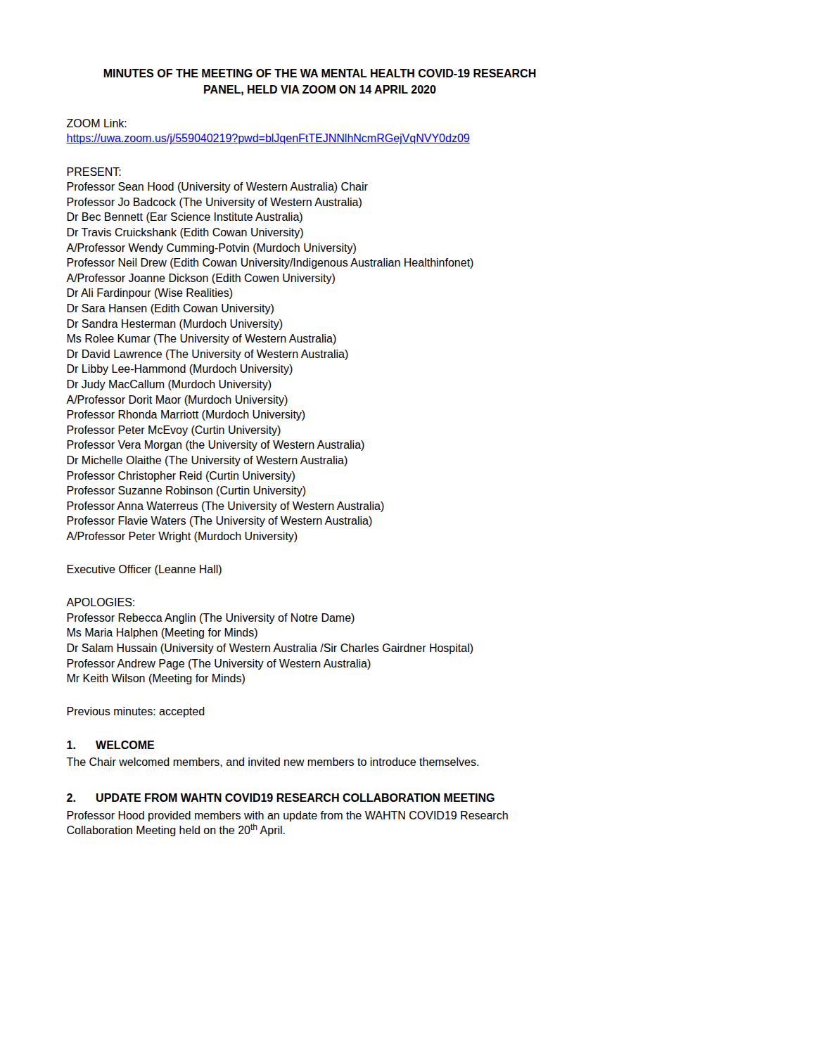Minutes of the meeting of the WA Mental Health COVID-19 Research
Panel, held via Zoom on 14 April 2020
ZOOM Link:
https://uwa.zoom.us/j/559040219?pwd=blJqenFtTEJNNlhNcmRGejVqNVY0dz09
PRESENT:
Professor Sean Hood (University of Western Australia) Chair
Professor Jo Badcock (The University of Western Australia)
Dr Bec Bennett (Ear Science Institute Australia)
Dr Travis Cruickshank (Edith Cowan University)
A/Professor Wendy Cumming-Potvin (Murdoch University)
Professor Neil Drew (Edith Cowan University/Indigenous Australian Healthinfonet)
A/Professor Joanne Dickson (Edith Cowen University)
Dr Ali Fardinpour (Wise Realities)
Dr Sara Hansen (Edith Cowan University)
Dr Sandra Hesterman (Murdoch University)
Ms Rolee Kumar (The University of Western Australia)
Dr David Lawrence (The University of Western Australia)
Dr Libby Lee-Hammond (Murdoch University)
Dr Judy MacCallum (Murdoch University)
A/Professor Dorit Maor (Murdoch University)
Professor Rhonda Marriott (Murdoch University)
Professor Peter McEvoy (Curtin University)
Professor Vera Morgan (the University of Western Australia)
Dr Michelle Olaithe (The University of Western Australia)
Professor Christopher Reid (Curtin University)
Professor Suzanne Robinson (Curtin University)
Professor Anna Waterreus (The University of Western Australia)
Professor Flavie Waters (The University of Western Australia)
A/Professor Peter Wright (Murdoch University)
Executive Officer (Leanne Hall)
APOLOGIES:
Professor Rebecca Anglin (The University of Notre Dame)
Ms Maria Halphen (Meeting for Minds)
Dr Salam Hussain (University of Western Australia /Sir Charles Gairdner Hospital)
Professor Andrew Page (The University of Western Australia)
Mr Keith Wilson (Meeting for Minds)
Previous minutes: accepted
1. Welcome
The Chair welcomed members, and invited new members to introduce themselves.
2. Update from WAHTN COVID19 Research Collaboration Meeting
Professor Hood provided members with an update from the WAHTN COVID19 Research Collaboration Meeting held on the 20th April.